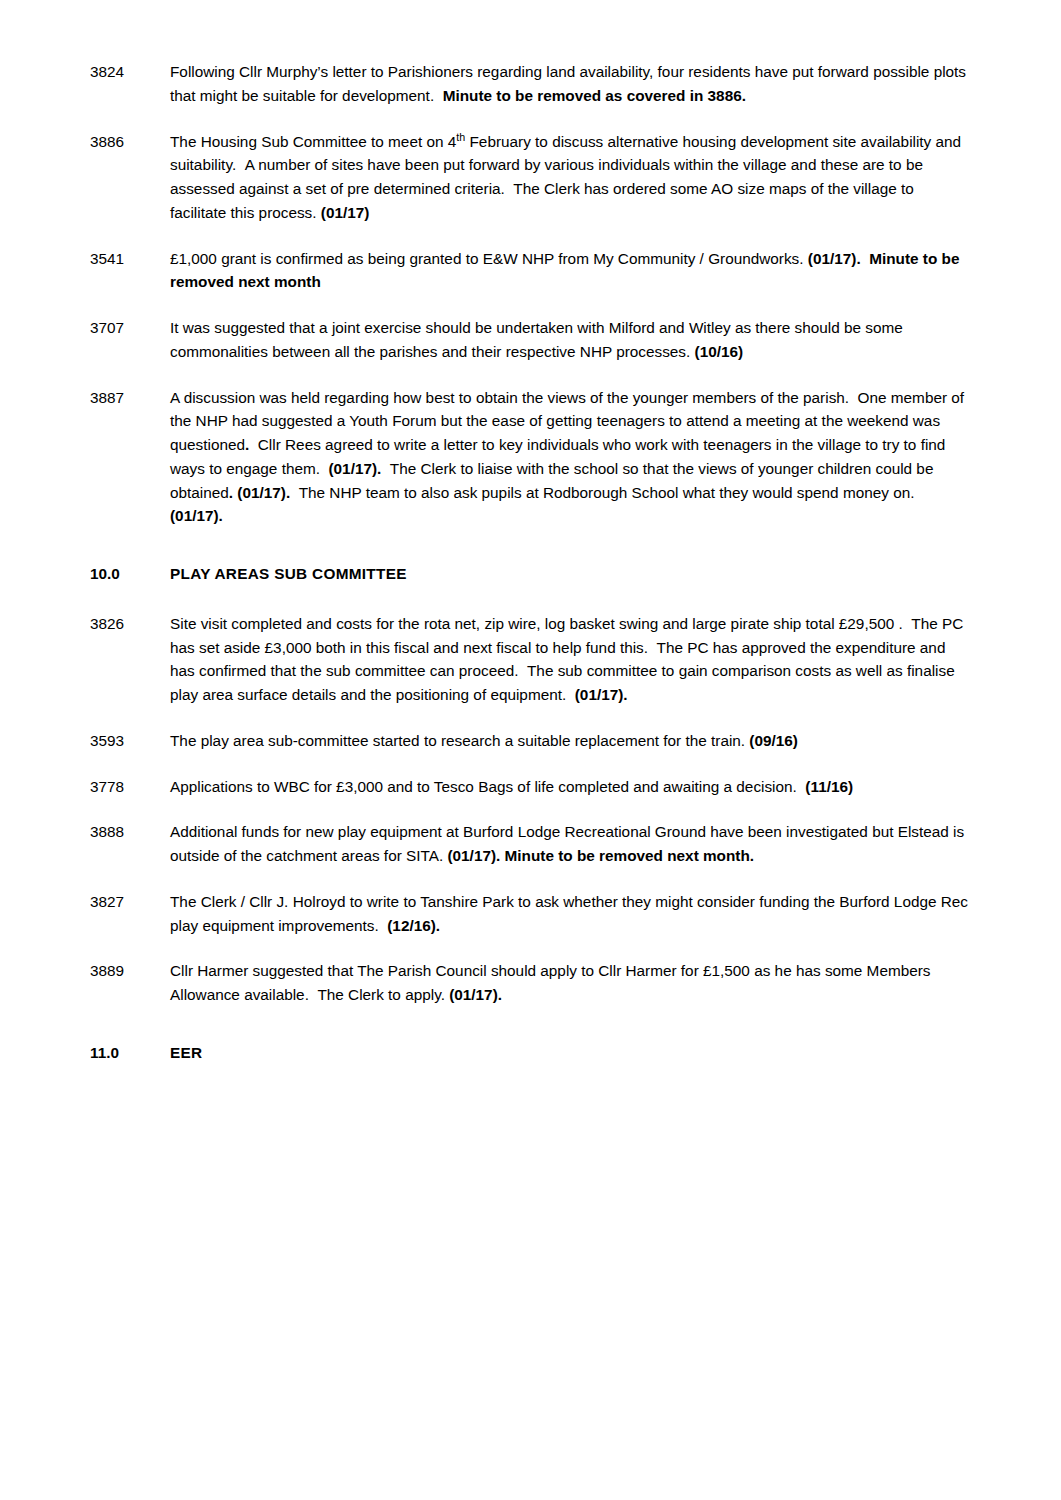3824
Following Cllr Murphy’s letter to Parishioners regarding land availability, four residents have put forward possible plots that might be suitable for development. Minute to be removed as covered in 3886.
3886
The Housing Sub Committee to meet on 4th February to discuss alternative housing development site availability and suitability. A number of sites have been put forward by various individuals within the village and these are to be assessed against a set of pre determined criteria. The Clerk has ordered some AO size maps of the village to facilitate this process. (01/17)
3541
£1,000 grant is confirmed as being granted to E&W NHP from My Community / Groundworks. (01/17). Minute to be removed next month
3707
It was suggested that a joint exercise should be undertaken with Milford and Witley as there should be some commonalities between all the parishes and their respective NHP processes. (10/16)
3887
A discussion was held regarding how best to obtain the views of the younger members of the parish. One member of the NHP had suggested a Youth Forum but the ease of getting teenagers to attend a meeting at the weekend was questioned. Cllr Rees agreed to write a letter to key individuals who work with teenagers in the village to try to find ways to engage them. (01/17). The Clerk to liaise with the school so that the views of younger children could be obtained. (01/17). The NHP team to also ask pupils at Rodborough School what they would spend money on. (01/17).
10.0
PLAY AREAS SUB COMMITTEE
3826
Site visit completed and costs for the rota net, zip wire, log basket swing and large pirate ship total £29,500 . The PC has set aside £3,000 both in this fiscal and next fiscal to help fund this. The PC has approved the expenditure and has confirmed that the sub committee can proceed. The sub committee to gain comparison costs as well as finalise play area surface details and the positioning of equipment. (01/17).
3593
The play area sub-committee started to research a suitable replacement for the train. (09/16)
3778
Applications to WBC for £3,000 and to Tesco Bags of life completed and awaiting a decision. (11/16)
3888
Additional funds for new play equipment at Burford Lodge Recreational Ground have been investigated but Elstead is outside of the catchment areas for SITA. (01/17). Minute to be removed next month.
3827
The Clerk / Cllr J. Holroyd to write to Tanshire Park to ask whether they might consider funding the Burford Lodge Rec play equipment improvements. (12/16).
3889
Cllr Harmer suggested that The Parish Council should apply to Cllr Harmer for £1,500 as he has some Members Allowance available. The Clerk to apply. (01/17).
11.0
EER